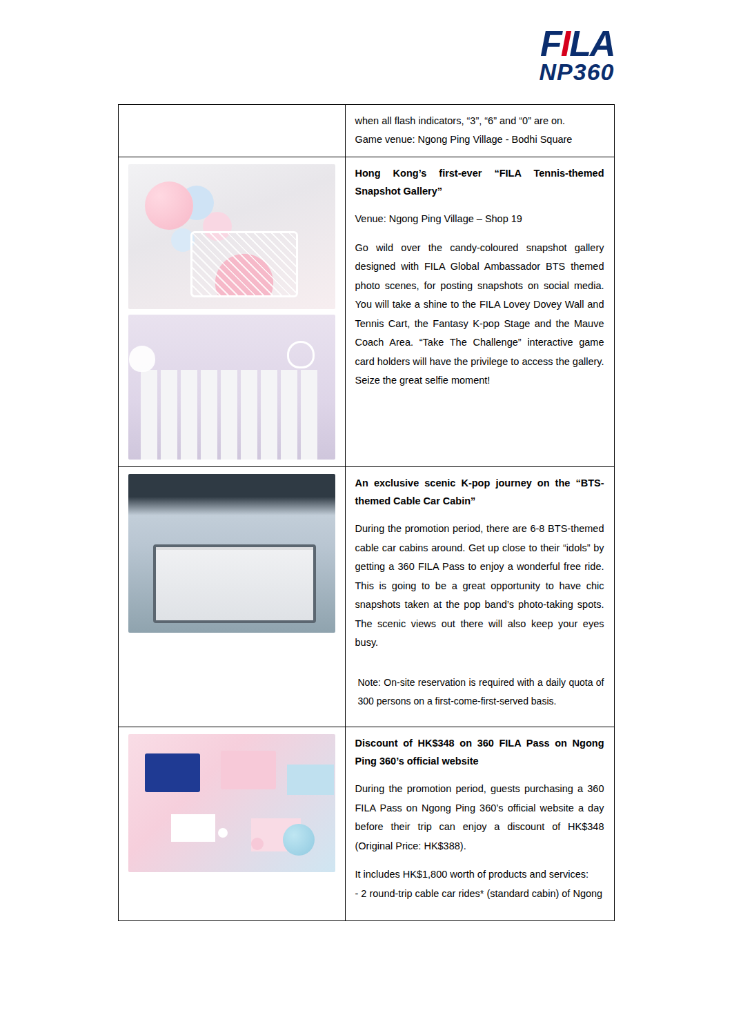FILA
NP360
| | when all flash indicators, “3”, “6” and “0” are on. Game venue: Ngong Ping Village - Bodhi Square |
| | Hong Kong’s first-ever “FILA Tennis-themed Snapshot Gallery” Venue: Ngong Ping Village – Shop 19 Go wild over the candy-coloured snapshot gallery designed with FILA Global Ambassador BTS themed photo scenes, for posting snapshots on social media. You will take a shine to the FILA Lovey Dovey Wall and Tennis Cart, the Fantasy K-pop Stage and the Mauve Coach Area. “Take The Challenge” interactive game card holders will have the privilege to access the gallery. Seize the great selfie moment! |
| | An exclusive scenic K-pop journey on the “BTS-themed Cable Car Cabin” During the promotion period, there are 6-8 BTS-themed cable car cabins around. Get up close to their “idols” by getting a 360 FILA Pass to enjoy a wonderful free ride. This is going to be a great opportunity to have chic snapshots taken at the pop band’s photo-taking spots. The scenic views out there will also keep your eyes busy. Note: On-site reservation is required with a daily quota of 300 persons on a first-come-first-served basis. |
| | Discount of HK$348 on 360 FILA Pass on Ngong Ping 360’s official website During the promotion period, guests purchasing a 360 FILA Pass on Ngong Ping 360’s official website a day before their trip can enjoy a discount of HK$348 (Original Price: HK$388). It includes HK$1,800 worth of products and services: - 2 round-trip cable car rides* (standard cabin) of Ngong |